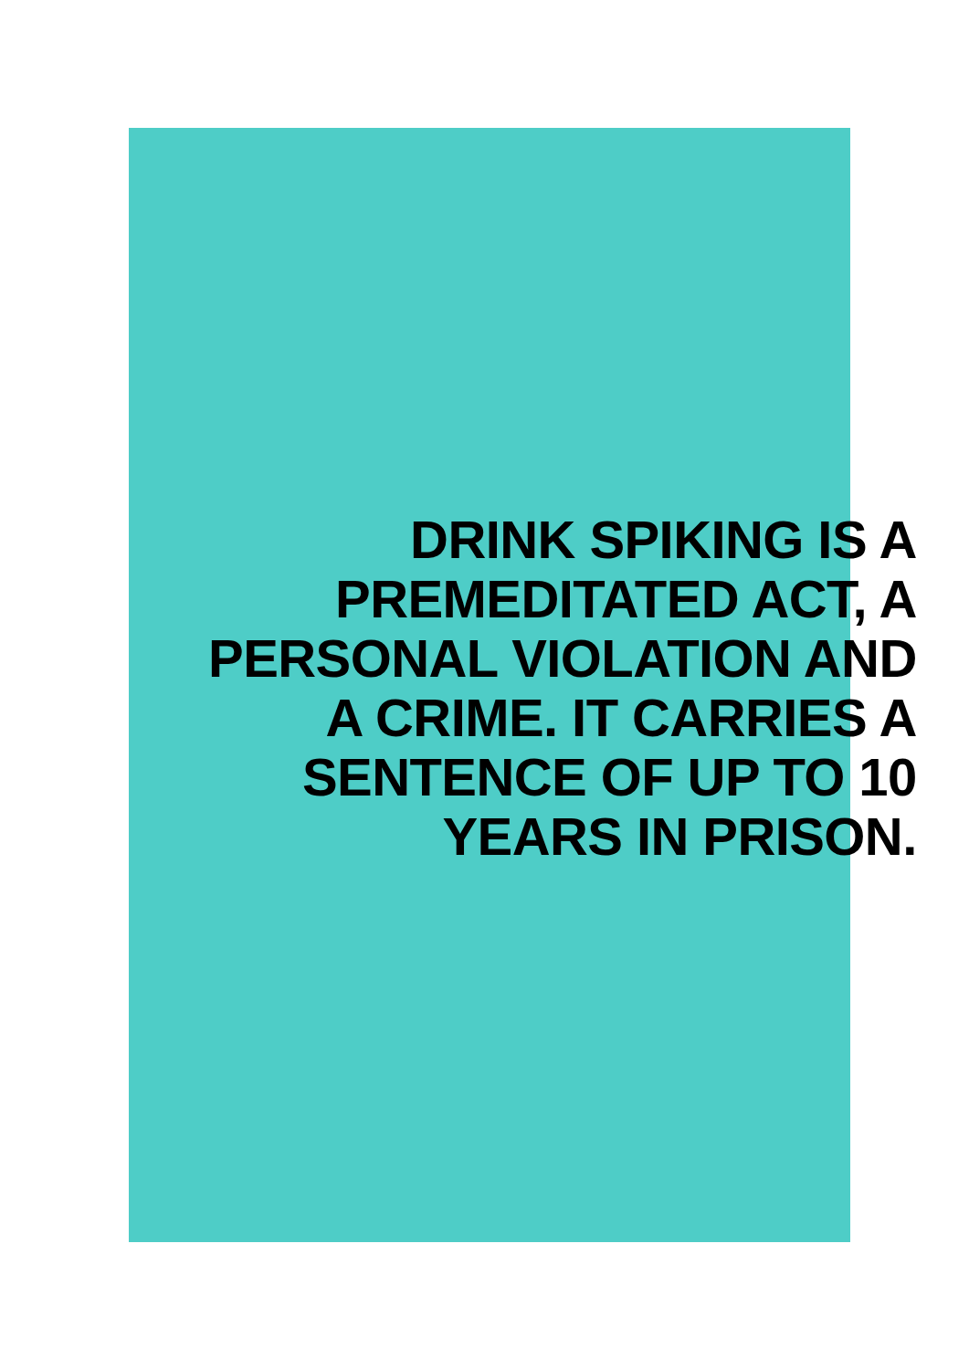Drink spiking is a premeditated act, a personal violation and a crime. It carries a sentence of up to 10 years in prison.